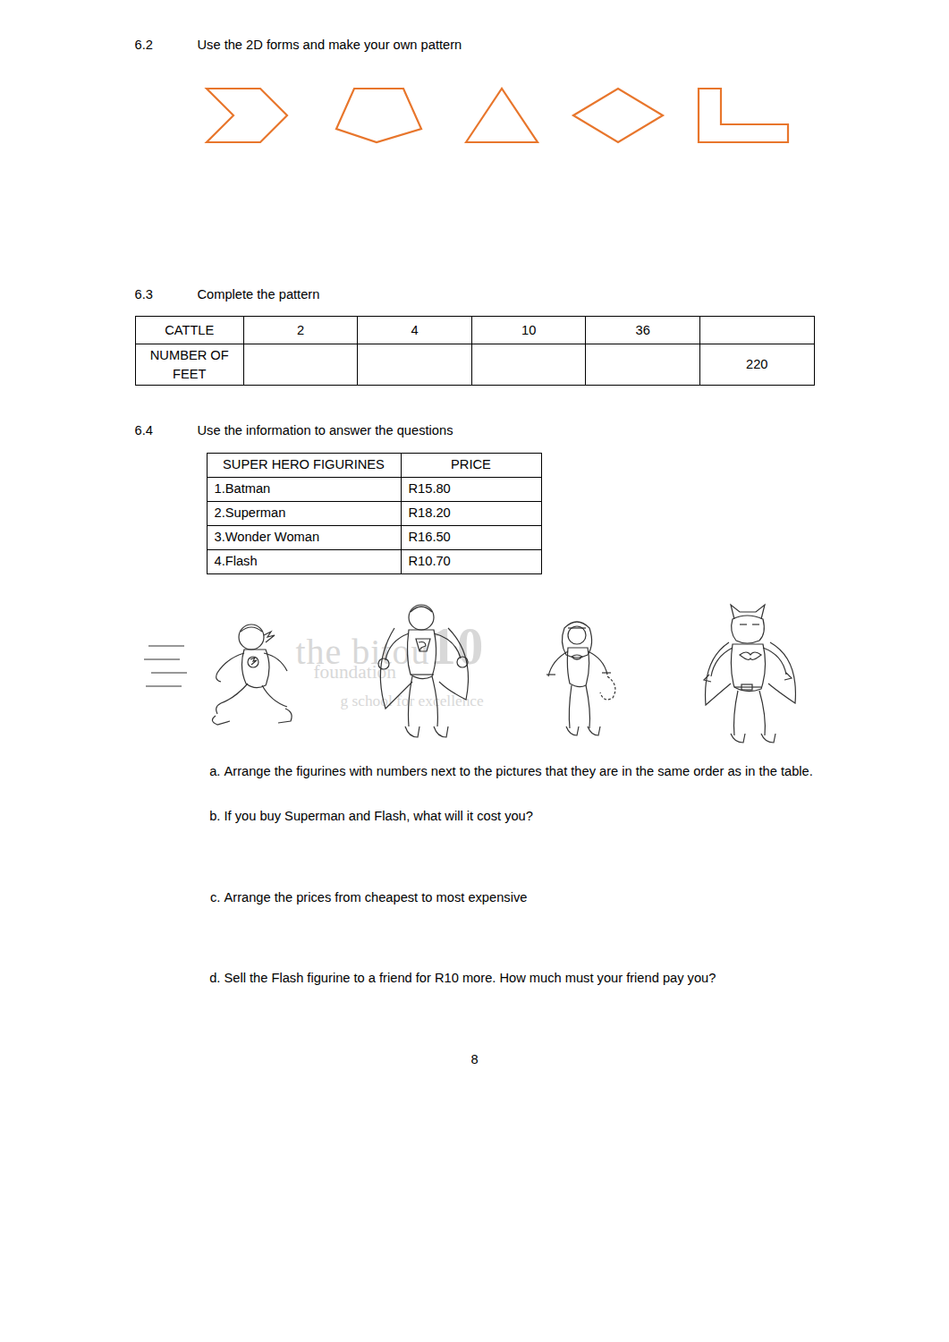6.2
Use the 2D forms and make your own pattern
6.3
Complete the pattern
| CATTLE | 2 | 4 | 10 | 36 | |
| NUMBER OF FEET | | | | | 220 |
6.4
Use the information to answer the questions
| SUPER HERO FIGURINES | PRICE |
| --- | --- |
| 1.Batman | R15.80 |
| 2.Superman | R18.20 |
| 3.Wonder Woman | R16.50 |
| 4.Flash | R10.70 |
the bitou10
foundation
g school for excellence
Arrange the figurines with numbers next to the pictures that they are in the same order as in the table.
If you buy Superman and Flash, what will it cost you?
Arrange the prices from cheapest to most expensive
Sell the Flash figurine to a friend for R10 more. How much must your friend pay you?
8